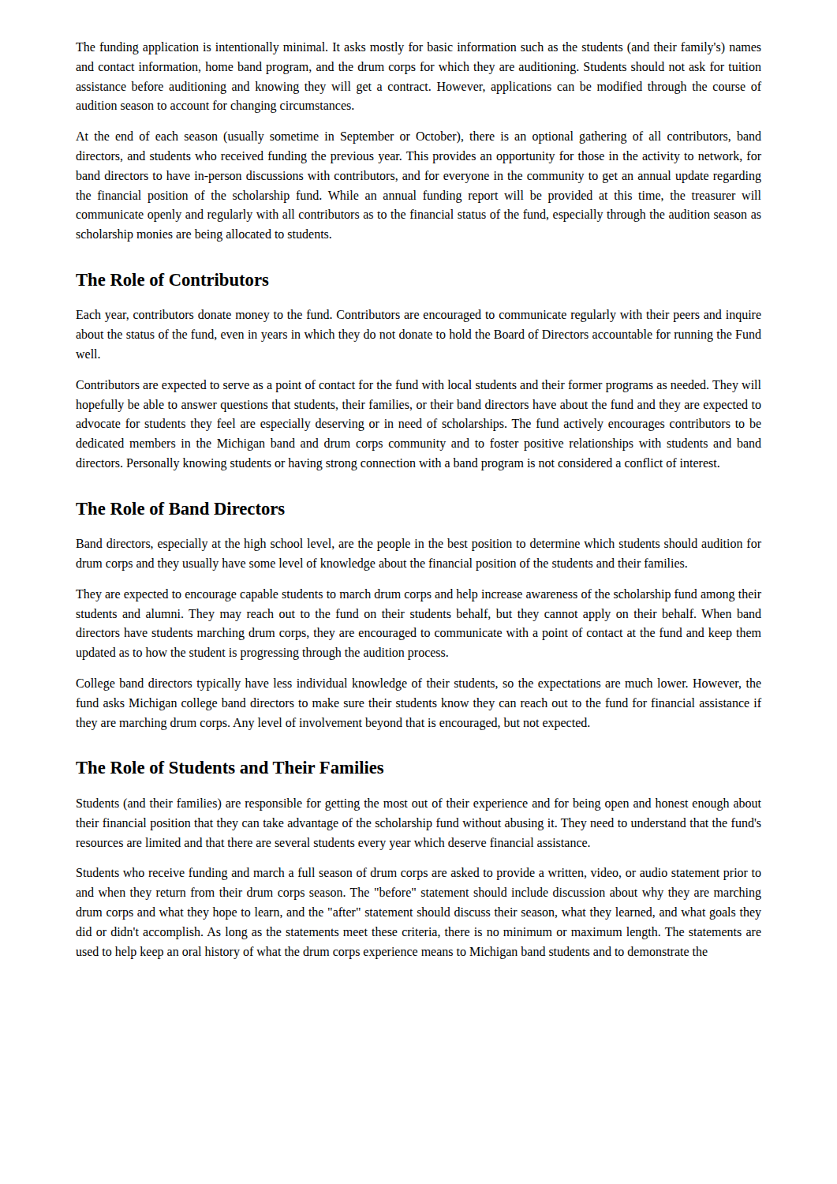The funding application is intentionally minimal. It asks mostly for basic information such as the students (and their family's) names and contact information, home band program, and the drum corps for which they are auditioning. Students should not ask for tuition assistance before auditioning and knowing they will get a contract. However, applications can be modified through the course of audition season to account for changing circumstances.
At the end of each season (usually sometime in September or October), there is an optional gathering of all contributors, band directors, and students who received funding the previous year. This provides an opportunity for those in the activity to network, for band directors to have in-person discussions with contributors, and for everyone in the community to get an annual update regarding the financial position of the scholarship fund. While an annual funding report will be provided at this time, the treasurer will communicate openly and regularly with all contributors as to the financial status of the fund, especially through the audition season as scholarship monies are being allocated to students.
The Role of Contributors
Each year, contributors donate money to the fund. Contributors are encouraged to communicate regularly with their peers and inquire about the status of the fund, even in years in which they do not donate to hold the Board of Directors accountable for running the Fund well.
Contributors are expected to serve as a point of contact for the fund with local students and their former programs as needed. They will hopefully be able to answer questions that students, their families, or their band directors have about the fund and they are expected to advocate for students they feel are especially deserving or in need of scholarships. The fund actively encourages contributors to be dedicated members in the Michigan band and drum corps community and to foster positive relationships with students and band directors. Personally knowing students or having strong connection with a band program is not considered a conflict of interest.
The Role of Band Directors
Band directors, especially at the high school level, are the people in the best position to determine which students should audition for drum corps and they usually have some level of knowledge about the financial position of the students and their families.
They are expected to encourage capable students to march drum corps and help increase awareness of the scholarship fund among their students and alumni. They may reach out to the fund on their students behalf, but they cannot apply on their behalf. When band directors have students marching drum corps, they are encouraged to communicate with a point of contact at the fund and keep them updated as to how the student is progressing through the audition process.
College band directors typically have less individual knowledge of their students, so the expectations are much lower. However, the fund asks Michigan college band directors to make sure their students know they can reach out to the fund for financial assistance if they are marching drum corps. Any level of involvement beyond that is encouraged, but not expected.
The Role of Students and Their Families
Students (and their families) are responsible for getting the most out of their experience and for being open and honest enough about their financial position that they can take advantage of the scholarship fund without abusing it. They need to understand that the fund's resources are limited and that there are several students every year which deserve financial assistance.
Students who receive funding and march a full season of drum corps are asked to provide a written, video, or audio statement prior to and when they return from their drum corps season. The "before" statement should include discussion about why they are marching drum corps and what they hope to learn, and the "after" statement should discuss their season, what they learned, and what goals they did or didn't accomplish. As long as the statements meet these criteria, there is no minimum or maximum length. The statements are used to help keep an oral history of what the drum corps experience means to Michigan band students and to demonstrate the